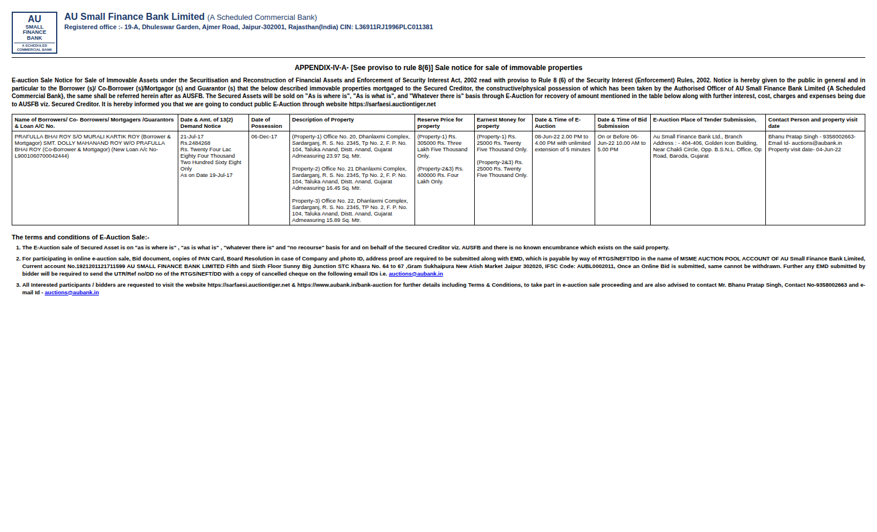AU SMALL
FINANCE
BANK A SCHEDULED COMMERCIAL BANK
AU Small Finance Bank Limited (A Scheduled Commercial Bank)
Registered office :- 19-A, Dhuleswar Garden, Ajmer Road, Jaipur-302001, Rajasthan(India) CIN: L36911RJ1996PLC011381
APPENDIX-IV-A- [See proviso to rule 8(6)] Sale notice for sale of immovable properties
E-auction Sale Notice for Sale of Immovable Assets under the Securitisation and Reconstruction of Financial Assets and Enforcement of Security Interest Act, 2002 read with proviso to Rule 8 (6) of the Security Interest (Enforcement) Rules, 2002. Notice is hereby given to the public in general and in particular to the Borrower (s)/ Co-Borrower (s)/Mortgagor (s) and Guarantor (s) that the below described immovable properties mortgaged to the Secured Creditor, the constructive/physical possession of which has been taken by the Authorised Officer of AU Small Finance Bank Limited {A Scheduled Commercial Bank}, the same shall be referred herein after as AUSFB. The Secured Assets will be sold on "As is where is", "As is what is", and "Whatever there is" basis through E-Auction for recovery of amount mentioned in the table below along with further interest, cost, charges and expenses being due to AUSFB viz. Secured Creditor. It is hereby informed you that we are going to conduct public E-Auction through website https://sarfaesi.auctiontiger.net
| Name of Borrowers/ Co- Borrowers/ Mortgagers /Guarantors & Loan A/C No. | Date & Amt. of 13(2) Demand Notice | Date of Possession | Description of Property | Reserve Price for property | Earnest Money for property | Date & Time of E-Auction | Date & Time of Bid Submission | E-Auction Place of Tender Submission, | Contact Person and property visit date |
| --- | --- | --- | --- | --- | --- | --- | --- | --- | --- |
| PRAFULLA BHAI ROY S/O MURALI KARTIK ROY (Borrower & Mortgagor) SMT. DOLLY MAHANAND ROY W/O PRAFULLA BHAI ROY (Co-Borrower & Mortgagor) (New Loan A/c No- L9001060700042444) | 21-Jul-17 Rs.2484268 Rs. Twenty Four Lac Eighty Four Thousand Two Hundred Sixty Eight Only As on Date 19-Jul-17 | 06-Dec-17 | (Property-1) Office No. 20, Dhanlaxmi Complex, Sardarganj, R. S. No. 2345, Tp No. 2, F. P. No. 104, Taluka Anand, Distt. Anand, Gujarat Admeasuring 23.97 Sq. Mtr. Property-2) Office No. 21 Dhanlaxmi Complex, Sardarganj, R. S. No. 2345, Tp No. 2, F. P. No. 104, Taluka Anand, Distt. Anand, Gujarat Admeasuring 16.45 Sq. Mtr. Property-3) Office No. 22, Dhanlaxmi Complex, Sardarganj, R. S. No. 2345, TP No. 2, F. P. No. 104, Taluka Anand, Distt. Anand, Gujarat Admeasuring 15.89 Sq. Mtr. | (Property-1) Rs. 305000 Rs. Three Lakh Five Thousand Only. (Property-2&3) Rs. 400000 Rs. Four Lakh Only. | (Property-1) Rs. 25000 Rs. Twenty Five Thousand Only. (Property-2&3) Rs. 25000 Rs. Twenty Five Thousand Only. | 08-Jun-22 2.00 PM to 4.00 PM with unlimited extension of 5 minutes | On or Before 06-Jun-22 10.00 AM to 5.00 PM | Au Small Finance Bank Ltd., Branch Address : - 404-406, Golden Icon Building, Near Chakli Circle, Opp. B.S.N.L. Office, Op Road, Baroda, Gujarat | Bhanu Pratap Singh - 9358002663- Email Id- auctions@aubank.in Property visit date- 04-Jun-22 |
The terms and conditions of E-Auction Sale:-
The E-Auction sale of Secured Asset is on "as is where is" , "as is what is" , "whatever there is" and "no recourse" basis for and on behalf of the Secured Creditor viz. AUSFB and there is no known encumbrance which exists on the said property.
For participating in online e-auction sale, Bid document, copies of PAN Card, Board Resolution in case of Company and photo ID, address proof are required to be submitted along with EMD, which is payable by way of RTGS/NEFT/DD in the name of MSME AUCTION POOL ACCOUNT OF AU Small Finance Bank Limited, Current account No.1921201121711599 AU SMALL FINANCE BANK LIMITED Fifth and Sixth Floor Sunny Big Junction STC Khasra No. 64 to 67 ,Gram Sukhaipura New Atish Market Jaipur 302020, IFSC Code: AUBL0002011, Once an Online Bid is submitted, same cannot be withdrawn. Further any EMD submitted by bidder will be required to send the UTR/Ref no/DD no of the RTGS/NEFT/DD with a copy of cancelled cheque on the following email IDs i.e. auctions@aubank.in
All Interested participants / bidders are requested to visit the website https://sarfaesi.auctiontiger.net & https://www.aubank.in/bank-auction for further details including Terms & Conditions, to take part in e-auction sale proceeding and are also advised to contact Mr. Bhanu Pratap Singh, Contact No-9358002663 and e-mail Id - auctions@aubank.in